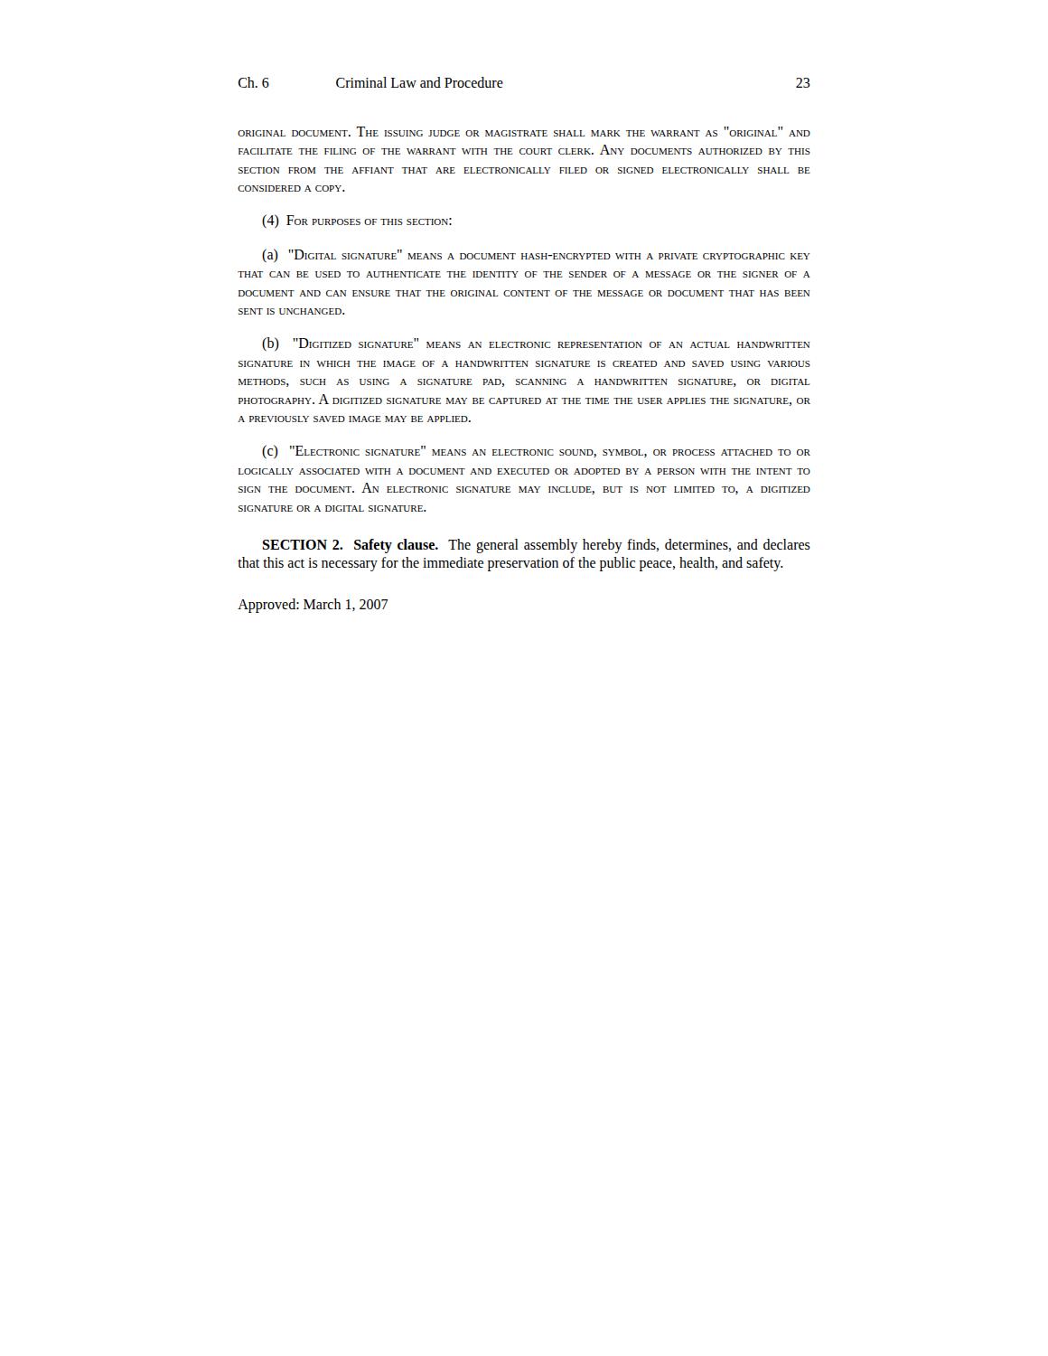Ch. 6 Criminal Law and Procedure 23
original document. The issuing judge or magistrate shall mark the warrant as "original" and facilitate the filing of the warrant with the court clerk. Any documents authorized by this section from the affiant that are electronically filed or signed electronically shall be considered a copy.
(4) For purposes of this section:
(a) "Digital signature" means a document hash-encrypted with a private cryptographic key that can be used to authenticate the identity of the sender of a message or the signer of a document and can ensure that the original content of the message or document that has been sent is unchanged.
(b) "Digitized signature" means an electronic representation of an actual handwritten signature in which the image of a handwritten signature is created and saved using various methods, such as using a signature pad, scanning a handwritten signature, or digital photography. A digitized signature may be captured at the time the user applies the signature, or a previously saved image may be applied.
(c) "Electronic signature" means an electronic sound, symbol, or process attached to or logically associated with a document and executed or adopted by a person with the intent to sign the document. An electronic signature may include, but is not limited to, a digitized signature or a digital signature.
SECTION 2. Safety clause. The general assembly hereby finds, determines, and declares that this act is necessary for the immediate preservation of the public peace, health, and safety.
Approved: March 1, 2007